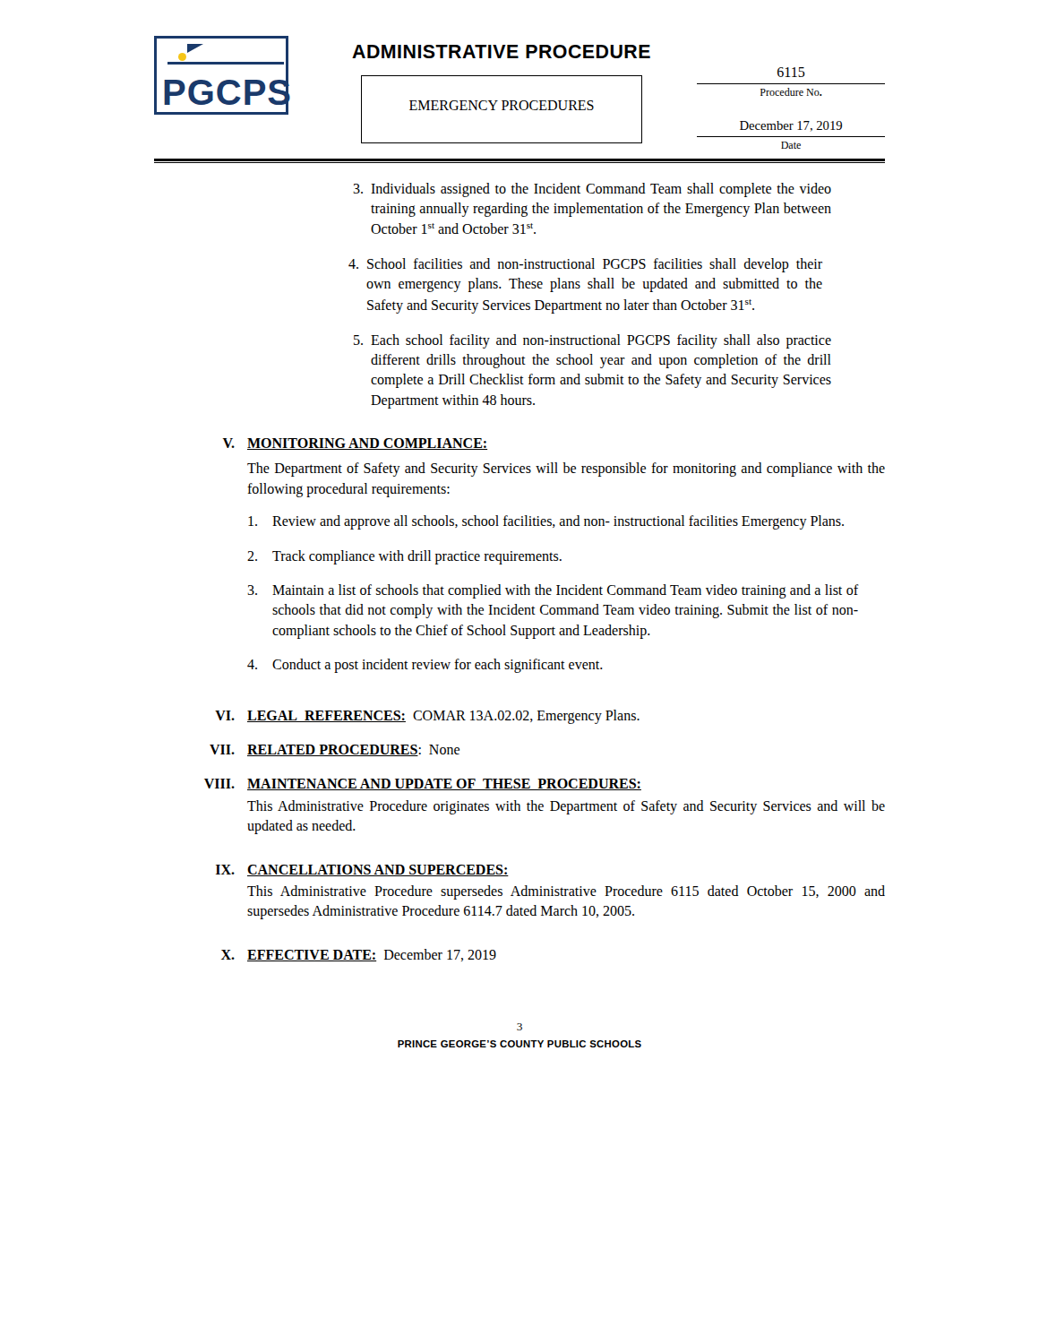PGCPS
ADMINISTRATIVE PROCEDURE
EMERGENCY PROCEDURES
6115 Procedure No. December 17, 2019 Date
3.
Individuals assigned to the Incident Command Team shall complete the video training annually regarding the implementation of the Emergency Plan between October 1st and October 31st.
4.
School facilities and non-instructional PGCPS facilities shall develop their own emergency plans. These plans shall be updated and submitted to the Safety and Security Services Department no later than October 31st.
5.
Each school facility and non-instructional PGCPS facility shall also practice different drills throughout the school year and upon completion of the drill complete a Drill Checklist form and submit to the Safety and Security Services Department within 48 hours.
V.
MONITORING AND COMPLIANCE:
The Department of Safety and Security Services will be responsible for monitoring and compliance with the following procedural requirements:
1. Review and approve all schools, school facilities, and non- instructional facilities Emergency Plans.
2. Track compliance with drill practice requirements.
3. Maintain a list of schools that complied with the Incident Command Team video training and a list of schools that did not comply with the Incident Command Team video training. Submit the list of non-compliant schools to the Chief of School Support and Leadership.
4. Conduct a post incident review for each significant event.
VI.
LEGAL REFERENCES: COMAR 13A.02.02, Emergency Plans.
VII.
RELATED PROCEDURES: None
VIII.
MAINTENANCE AND UPDATE OF THESE PROCEDURES:
This Administrative Procedure originates with the Department of Safety and Security Services and will be updated as needed.
IX.
CANCELLATIONS AND SUPERCEDES:
This Administrative Procedure supersedes Administrative Procedure 6115 dated October 15, 2000 and supersedes Administrative Procedure 6114.7 dated March 10, 2005.
X.
EFFECTIVE DATE: December 17, 2019
3
PRINCE GEORGE’S COUNTY PUBLIC SCHOOLS